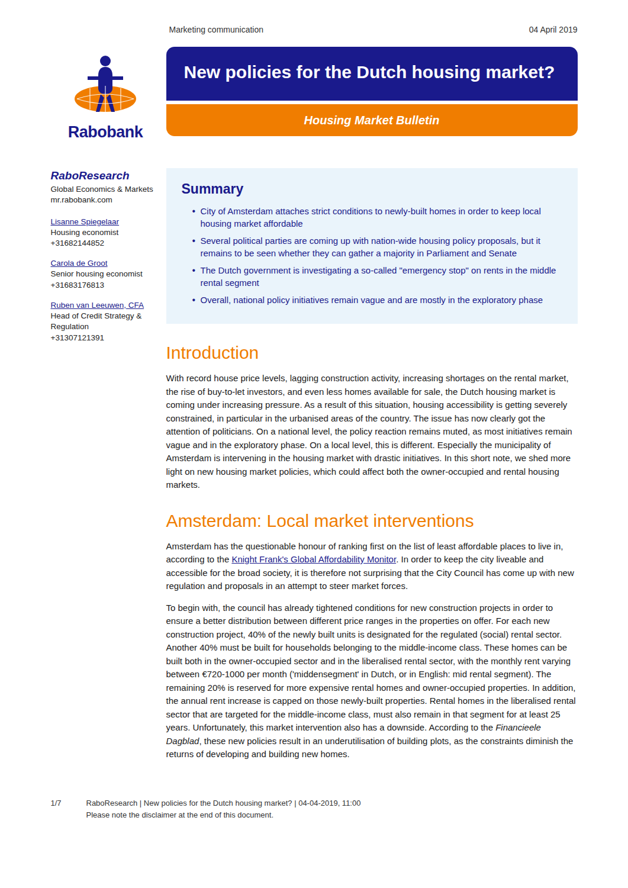Marketing communication 04 April 2019
Rabobank
New policies for the Dutch housing market?
Housing Market Bulletin
RaboResearch
Global Economics & Markets
mr.rabobank.com
Lisanne Spiegelaar
Housing economist
+31682144852
Carola de Groot
Senior housing economist
+31683176813
Ruben van Leeuwen, CFA
Head of Credit Strategy & Regulation
+31307121391
Summary
City of Amsterdam attaches strict conditions to newly-built homes in order to keep local housing market affordable
Several political parties are coming up with nation-wide housing policy proposals, but it remains to be seen whether they can gather a majority in Parliament and Senate
The Dutch government is investigating a so-called "emergency stop" on rents in the middle rental segment
Overall, national policy initiatives remain vague and are mostly in the exploratory phase
Introduction
With record house price levels, lagging construction activity, increasing shortages on the rental market, the rise of buy-to-let investors, and even less homes available for sale, the Dutch housing market is coming under increasing pressure. As a result of this situation, housing accessibility is getting severely constrained, in particular in the urbanised areas of the country. The issue has now clearly got the attention of politicians. On a national level, the policy reaction remains muted, as most initiatives remain vague and in the exploratory phase. On a local level, this is different. Especially the municipality of Amsterdam is intervening in the housing market with drastic initiatives. In this short note, we shed more light on new housing market policies, which could affect both the owner-occupied and rental housing markets.
Amsterdam: Local market interventions
Amsterdam has the questionable honour of ranking first on the list of least affordable places to live in, according to the Knight Frank's Global Affordability Monitor. In order to keep the city liveable and accessible for the broad society, it is therefore not surprising that the City Council has come up with new regulation and proposals in an attempt to steer market forces.
To begin with, the council has already tightened conditions for new construction projects in order to ensure a better distribution between different price ranges in the properties on offer. For each new construction project, 40% of the newly built units is designated for the regulated (social) rental sector. Another 40% must be built for households belonging to the middle-income class. These homes can be built both in the owner-occupied sector and in the liberalised rental sector, with the monthly rent varying between €720-1000 per month ('middensegment' in Dutch, or in English: mid rental segment). The remaining 20% is reserved for more expensive rental homes and owner-occupied properties. In addition, the annual rent increase is capped on those newly-built properties. Rental homes in the liberalised rental sector that are targeted for the middle-income class, must also remain in that segment for at least 25 years. Unfortunately, this market intervention also has a downside. According to the Financieele Dagblad, these new policies result in an underutilisation of building plots, as the constraints diminish the returns of developing and building new homes.
1/7
RaboResearch | New policies for the Dutch housing market? | 04-04-2019, 11:00
Please note the disclaimer at the end of this document.